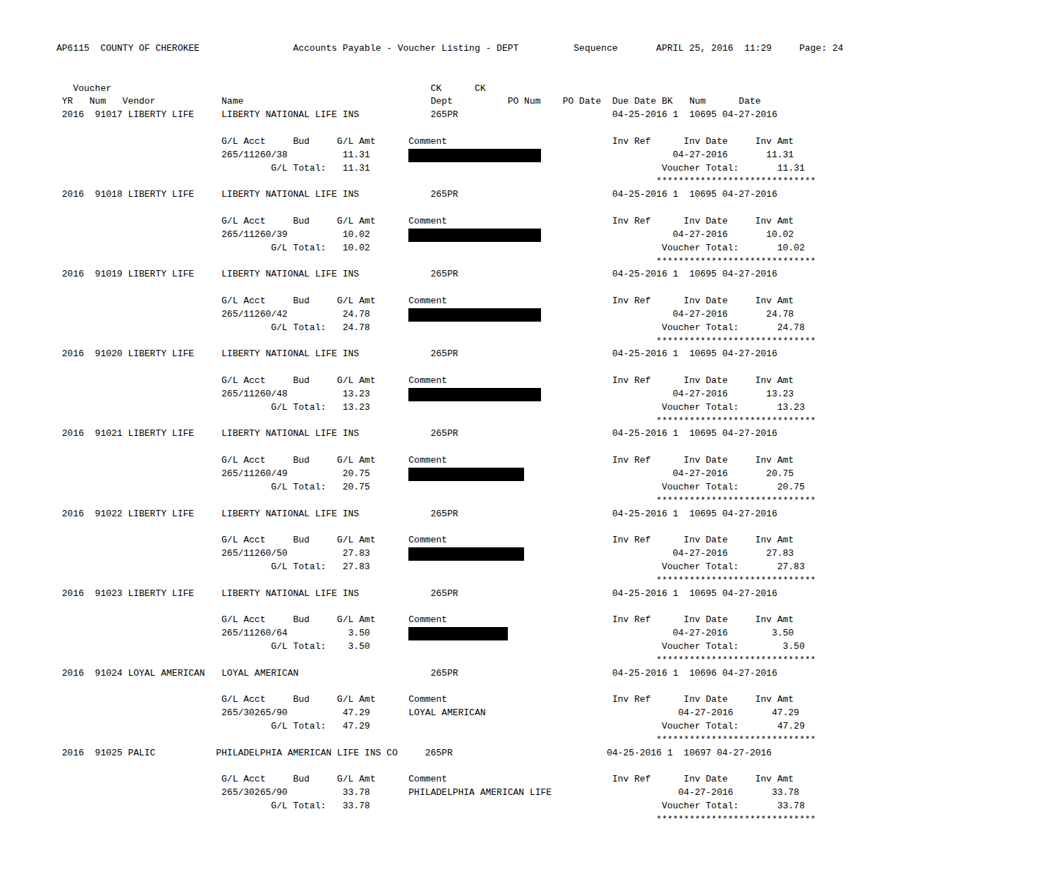AP6115  COUNTY OF CHEROKEE                 Accounts Payable - Voucher Listing - DEPT          Sequence       APRIL 25, 2016  11:29     Page: 24


   Voucher                                                          CK      CK
 YR   Num   Vendor            Name                                  Dept          PO Num    PO Date  Due Date BK   Num      Date
 2016  91017 LIBERTY LIFE     LIBERTY NATIONAL LIFE INS             265PR                            04-25-2016 1  10695 04-27-2016

                              G/L Acct     Bud     G/L Amt      Comment                              Inv Ref      Inv Date     Inv Amt
                              265/11260/38          11.31                                                       04-27-2016       11.31
                                       G/L Total:   11.31                                                     Voucher Total:       11.31
                                                                                                             *****************************
 2016  91018 LIBERTY LIFE     LIBERTY NATIONAL LIFE INS             265PR                            04-25-2016 1  10695 04-27-2016

                              G/L Acct     Bud     G/L Amt      Comment                              Inv Ref      Inv Date     Inv Amt
                              265/11260/39          10.02                                                       04-27-2016       10.02
                                       G/L Total:   10.02                                                     Voucher Total:       10.02
                                                                                                             *****************************
 2016  91019 LIBERTY LIFE     LIBERTY NATIONAL LIFE INS             265PR                            04-25-2016 1  10695 04-27-2016

                              G/L Acct     Bud     G/L Amt      Comment                              Inv Ref      Inv Date     Inv Amt
                              265/11260/42          24.78                                                       04-27-2016       24.78
                                       G/L Total:   24.78                                                     Voucher Total:       24.78
                                                                                                             *****************************
 2016  91020 LIBERTY LIFE     LIBERTY NATIONAL LIFE INS             265PR                            04-25-2016 1  10695 04-27-2016

                              G/L Acct     Bud     G/L Amt      Comment                              Inv Ref      Inv Date     Inv Amt
                              265/11260/48          13.23                                                       04-27-2016       13.23
                                       G/L Total:   13.23                                                     Voucher Total:       13.23
                                                                                                             *****************************
 2016  91021 LIBERTY LIFE     LIBERTY NATIONAL LIFE INS             265PR                            04-25-2016 1  10695 04-27-2016

                              G/L Acct     Bud     G/L Amt      Comment                              Inv Ref      Inv Date     Inv Amt
                              265/11260/49          20.75                                                       04-27-2016       20.75
                                       G/L Total:   20.75                                                     Voucher Total:       20.75
                                                                                                             *****************************
 2016  91022 LIBERTY LIFE     LIBERTY NATIONAL LIFE INS             265PR                            04-25-2016 1  10695 04-27-2016

                              G/L Acct     Bud     G/L Amt      Comment                              Inv Ref      Inv Date     Inv Amt
                              265/11260/50          27.83                                                       04-27-2016       27.83
                                       G/L Total:   27.83                                                     Voucher Total:       27.83
                                                                                                             *****************************
 2016  91023 LIBERTY LIFE     LIBERTY NATIONAL LIFE INS             265PR                            04-25-2016 1  10695 04-27-2016

                              G/L Acct     Bud     G/L Amt      Comment                              Inv Ref      Inv Date     Inv Amt
                              265/11260/64           3.50                                                       04-27-2016        3.50
                                       G/L Total:    3.50                                                     Voucher Total:        3.50
                                                                                                             *****************************
 2016  91024 LOYAL AMERICAN   LOYAL AMERICAN                        265PR                            04-25-2016 1  10696 04-27-2016

                              G/L Acct     Bud     G/L Amt      Comment                              Inv Ref      Inv Date     Inv Amt
                              265/30265/90          47.29       LOYAL AMERICAN                                   04-27-2016       47.29
                                       G/L Total:   47.29                                                     Voucher Total:       47.29
                                                                                                             *****************************
 2016  91025 PALIC           PHILADELPHIA AMERICAN LIFE INS CO     265PR                            04-25-2016 1  10697 04-27-2016

                              G/L Acct     Bud     G/L Amt      Comment                              Inv Ref      Inv Date     Inv Amt
                              265/30265/90          33.78       PHILADELPHIA AMERICAN LIFE                       04-27-2016       33.78
                                       G/L Total:   33.78                                                     Voucher Total:       33.78
                                                                                                             *****************************